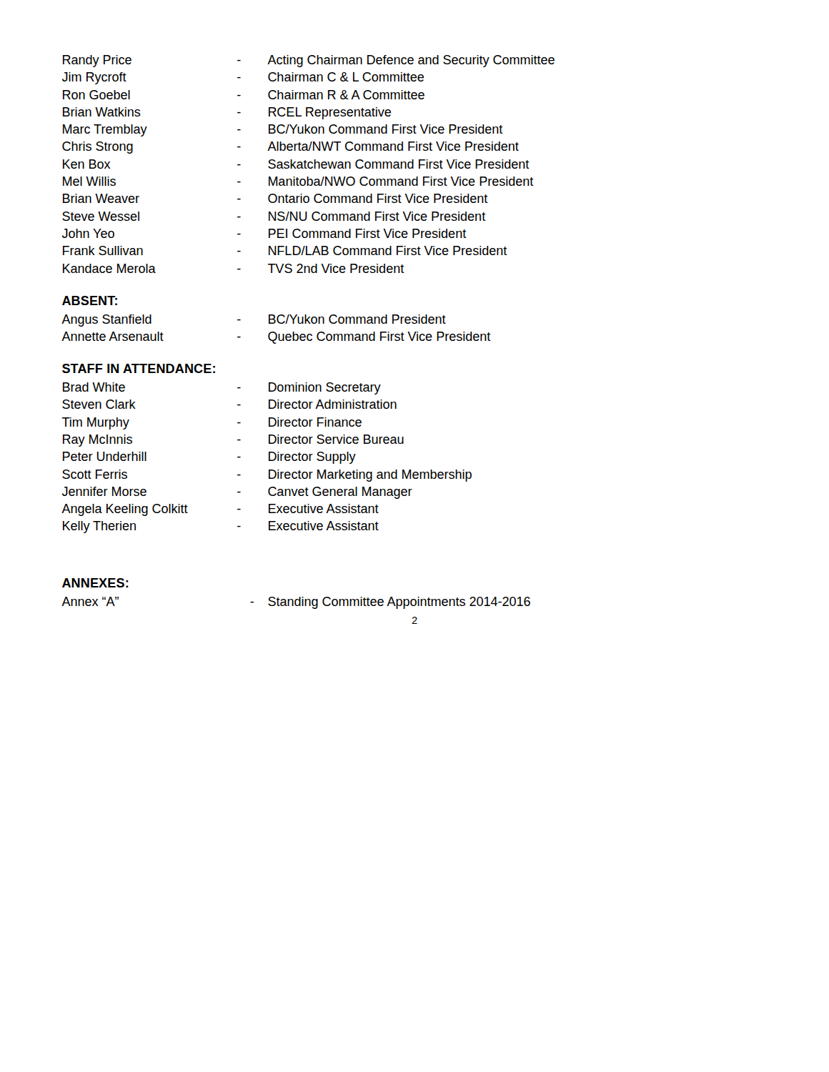| Randy Price | - | Acting Chairman Defence and Security Committee |
| Jim Rycroft | - | Chairman C & L Committee |
| Ron Goebel | - | Chairman R & A Committee |
| Brian Watkins | - | RCEL Representative |
| Marc Tremblay | - | BC/Yukon Command First Vice President |
| Chris Strong | - | Alberta/NWT Command First Vice President |
| Ken Box | - | Saskatchewan Command First Vice President |
| Mel Willis | - | Manitoba/NWO Command First Vice President |
| Brian Weaver | - | Ontario Command First Vice President |
| Steve Wessel | - | NS/NU Command First Vice President |
| John Yeo | - | PEI Command First Vice President |
| Frank Sullivan | - | NFLD/LAB Command First Vice President |
| Kandace Merola | - | TVS 2nd Vice President |
ABSENT:
| Angus Stanfield | - | BC/Yukon Command President |
| Annette Arsenault | - | Quebec Command First Vice President |
STAFF IN ATTENDANCE:
| Brad White | - | Dominion Secretary |
| Steven Clark | - | Director Administration |
| Tim Murphy | - | Director Finance |
| Ray McInnis | - | Director Service Bureau |
| Peter Underhill | - | Director Supply |
| Scott Ferris | - | Director Marketing and Membership |
| Jennifer Morse | - | Canvet General Manager |
| Angela Keeling Colkitt | - | Executive Assistant |
| Kelly Therien | - | Executive Assistant |
ANNEXES:
Annex “A”
-
Standing Committee Appointments 2014-2016
2